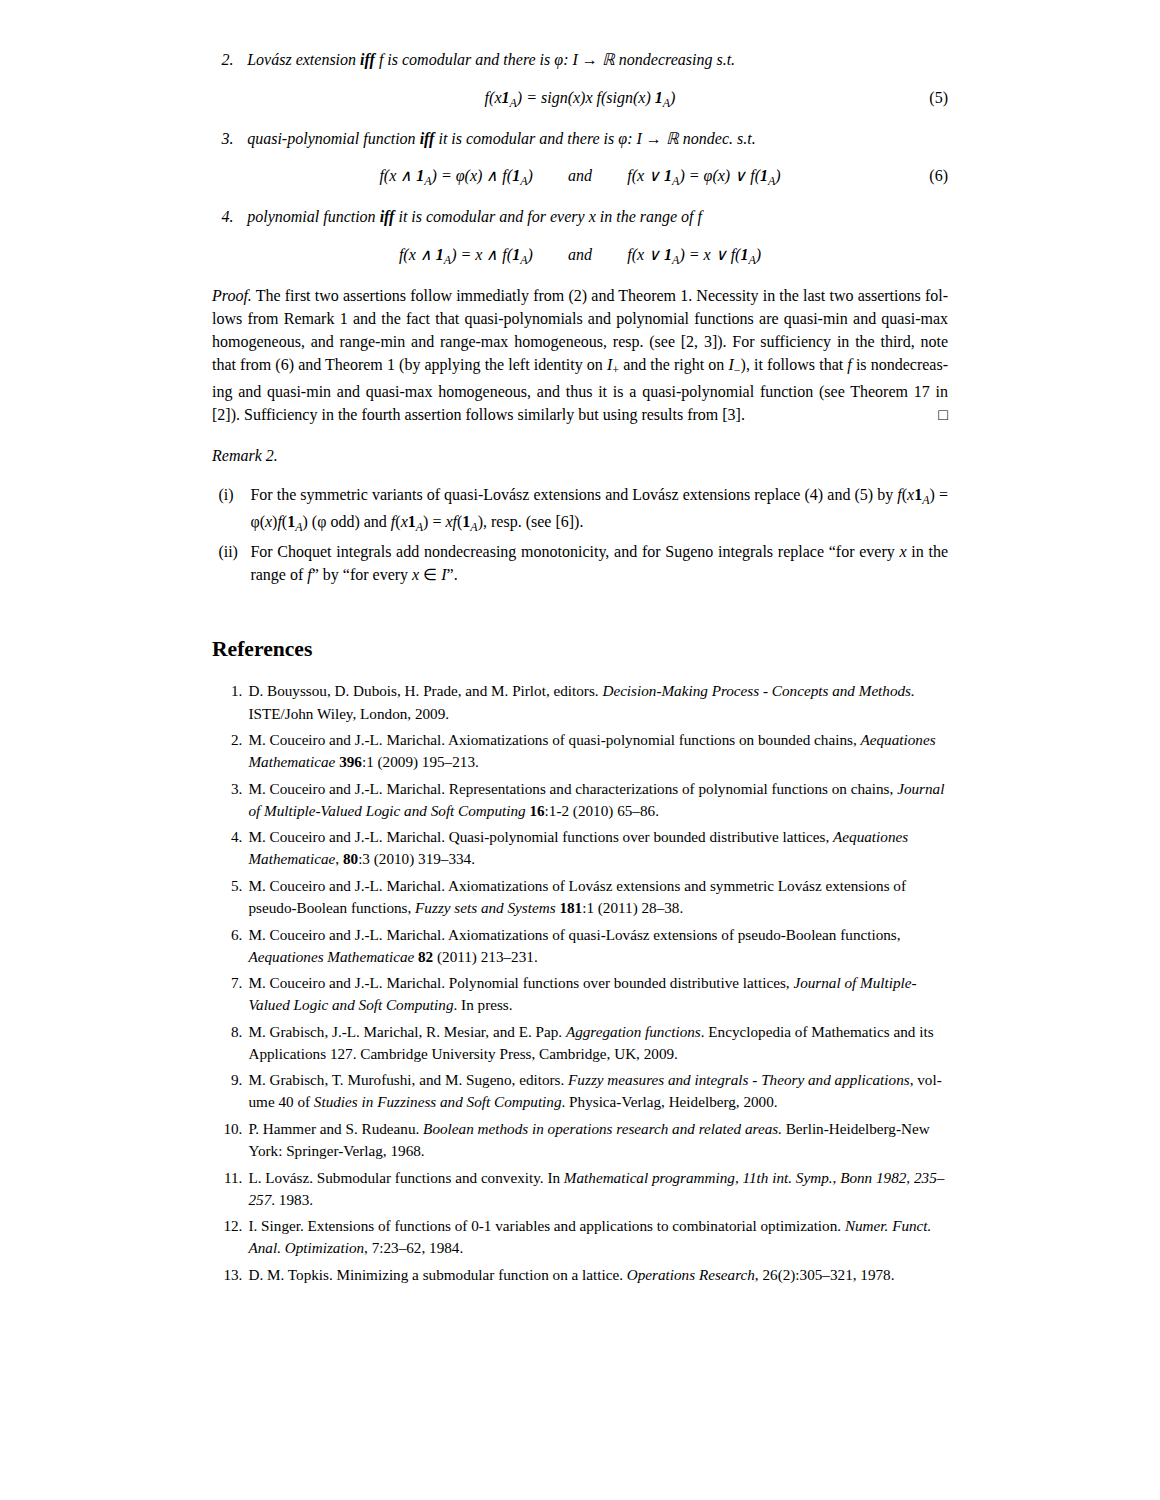2. Lovász extension iff f is comodular and there is φ: I → ℝ nondecreasing s.t.
f(x 1A) = sign(x)x f(sign(x) 1A) (5)
3. quasi-polynomial function iff it is comodular and there is φ: I → ℝ nondec. s.t.
f(x ∧ 1A) = φ(x) ∧ f(1A) and f(x ∨ 1A) = φ(x) ∨ f(1A) (6)
4. polynomial function iff it is comodular and for every x in the range of f
f(x ∧ 1A) = x ∧ f(1A) and f(x ∨ 1A) = x ∨ f(1A)
Proof. The first two assertions follow immediatly from (2) and Theorem 1. Necessity in the last two assertions follows from Remark 1 and the fact that quasi-polynomials and polynomial functions are quasi-min and quasi-max homogeneous, and range-min and range-max homogeneous, resp. (see [2, 3]). For sufficiency in the third, note that from (6) and Theorem 1 (by applying the left identity on I+ and the right on I−), it follows that f is nondecreasing and quasi-min and quasi-max homogeneous, and thus it is a quasi-polynomial function (see Theorem 17 in [2]). Sufficiency in the fourth assertion follows similarly but using results from [3]. □
Remark 2.
(i) For the symmetric variants of quasi-Lovász extensions and Lovász extensions replace (4) and (5) by f(x 1A) = φ(x)f(1A) (φ odd) and f(x 1A) = xf(1A), resp. (see [6]).
(ii) For Choquet integrals add nondecreasing monotonicity, and for Sugeno integrals replace “for every x in the range of f” by “for every x ∈ I”.
References
D. Bouyssou, D. Dubois, H. Prade, and M. Pirlot, editors. Decision-Making Process - Concepts and Methods. ISTE/John Wiley, London, 2009.
M. Couceiro and J.-L. Marichal. Axiomatizations of quasi-polynomial functions on bounded chains, Aequationes Mathematicae 396:1 (2009) 195–213.
M. Couceiro and J.-L. Marichal. Representations and characterizations of polynomial functions on chains, Journal of Multiple-Valued Logic and Soft Computing 16:1-2 (2010) 65–86.
M. Couceiro and J.-L. Marichal. Quasi-polynomial functions over bounded distributive lattices, Aequationes Mathematicae, 80:3 (2010) 319–334.
M. Couceiro and J.-L. Marichal. Axiomatizations of Lovász extensions and symmetric Lovász extensions of pseudo-Boolean functions, Fuzzy sets and Systems 181:1 (2011) 28–38.
M. Couceiro and J.-L. Marichal. Axiomatizations of quasi-Lovász extensions of pseudo-Boolean functions, Aequationes Mathematicae 82 (2011) 213–231.
M. Couceiro and J.-L. Marichal. Polynomial functions over bounded distributive lattices, Journal of Multiple-Valued Logic and Soft Computing. In press.
M. Grabisch, J.-L. Marichal, R. Mesiar, and E. Pap. Aggregation functions. Encyclopedia of Mathematics and its Applications 127. Cambridge University Press, Cambridge, UK, 2009.
M. Grabisch, T. Murofushi, and M. Sugeno, editors. Fuzzy measures and integrals - Theory and applications, volume 40 of Studies in Fuzziness and Soft Computing. Physica-Verlag, Heidelberg, 2000.
P. Hammer and S. Rudeanu. Boolean methods in operations research and related areas. Berlin-Heidelberg-New York: Springer-Verlag, 1968.
L. Lovász. Submodular functions and convexity. In Mathematical programming, 11th int. Symp., Bonn 1982, 235–257. 1983.
I. Singer. Extensions of functions of 0-1 variables and applications to combinatorial optimization. Numer. Funct. Anal. Optimization, 7:23–62, 1984.
D. M. Topkis. Minimizing a submodular function on a lattice. Operations Research, 26(2):305–321, 1978.